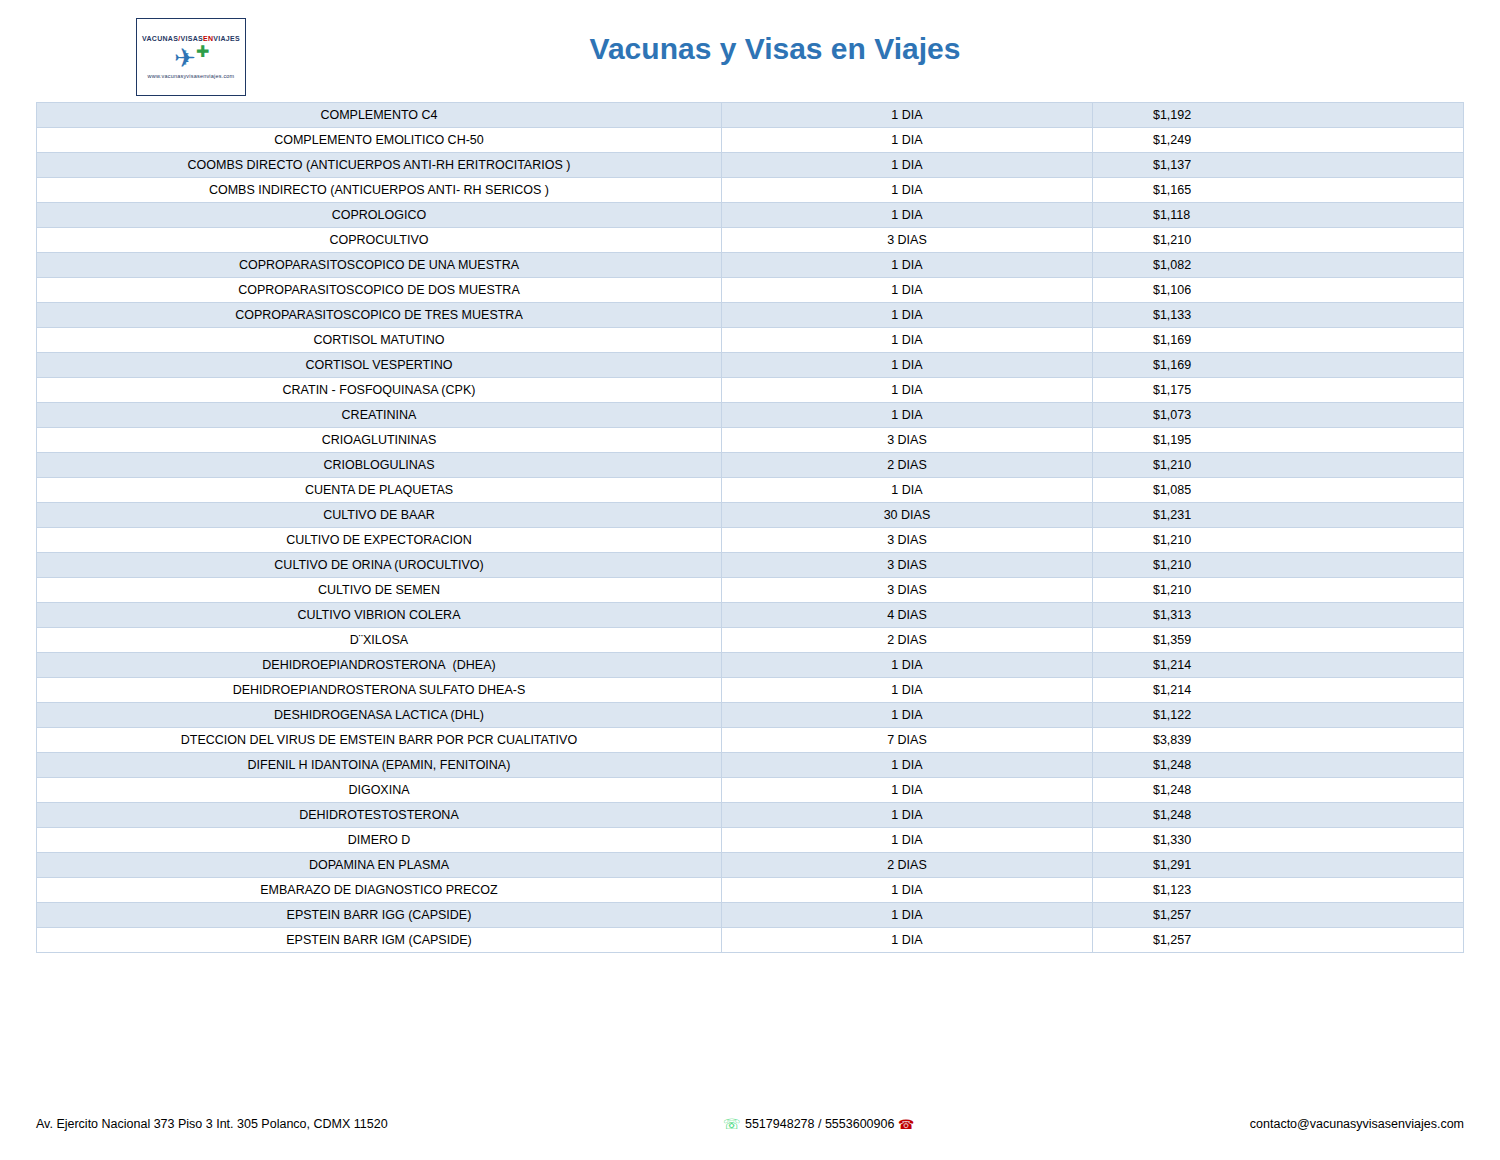VACUNAS/VISASENVIAJES
✈✚
www.vacunasyvisasenviajes.com
Vacunas y Visas en Viajes
| COMPLEMENTO C4 | 1 DIA | $1,192 |
| COMPLEMENTO EMOLITICO CH-50 | 1 DIA | $1,249 |
| COOMBS DIRECTO (ANTICUERPOS ANTI-RH ERITROCITARIOS ) | 1 DIA | $1,137 |
| COMBS INDIRECTO (ANTICUERPOS ANTI- RH SERICOS ) | 1 DIA | $1,165 |
| COPROLOGICO | 1 DIA | $1,118 |
| COPROCULTIVO | 3 DIAS | $1,210 |
| COPROPARASITOSCOPICO DE UNA MUESTRA | 1 DIA | $1,082 |
| COPROPARASITOSCOPICO DE DOS MUESTRA | 1 DIA | $1,106 |
| COPROPARASITOSCOPICO DE TRES MUESTRA | 1 DIA | $1,133 |
| CORTISOL MATUTINO | 1 DIA | $1,169 |
| CORTISOL VESPERTINO | 1 DIA | $1,169 |
| CRATIN - FOSFOQUINASA (CPK) | 1 DIA | $1,175 |
| CREATININA | 1 DIA | $1,073 |
| CRIOAGLUTININAS | 3 DIAS | $1,195 |
| CRIOBLOGULINAS | 2 DIAS | $1,210 |
| CUENTA DE PLAQUETAS | 1 DIA | $1,085 |
| CULTIVO DE BAAR | 30 DIAS | $1,231 |
| CULTIVO DE EXPECTORACION | 3 DIAS | $1,210 |
| CULTIVO DE ORINA (UROCULTIVO) | 3 DIAS | $1,210 |
| CULTIVO DE SEMEN | 3 DIAS | $1,210 |
| CULTIVO VIBRION COLERA | 4 DIAS | $1,313 |
| D¨XILOSA | 2 DIAS | $1,359 |
| DEHIDROEPIANDROSTERONA (DHEA) | 1 DIA | $1,214 |
| DEHIDROEPIANDROSTERONA SULFATO DHEA-S | 1 DIA | $1,214 |
| DESHIDROGENASA LACTICA (DHL) | 1 DIA | $1,122 |
| DTECCION DEL VIRUS DE EMSTEIN BARR POR PCR CUALITATIVO | 7 DIAS | $3,839 |
| DIFENIL H IDANTOINA (EPAMIN, FENITOINA) | 1 DIA | $1,248 |
| DIGOXINA | 1 DIA | $1,248 |
| DEHIDROTESTOSTERONA | 1 DIA | $1,248 |
| DIMERO D | 1 DIA | $1,330 |
| DOPAMINA EN PLASMA | 2 DIAS | $1,291 |
| EMBARAZO DE DIAGNOSTICO PRECOZ | 1 DIA | $1,123 |
| EPSTEIN BARR IGG (CAPSIDE) | 1 DIA | $1,257 |
| EPSTEIN BARR IGM (CAPSIDE) | 1 DIA | $1,257 |
Av. Ejercito Nacional 373 Piso 3 Int. 305 Polanco, CDMX 11520
☏5517948278 / 5553600906☎
contacto@vacunasyvisasenviajes.com